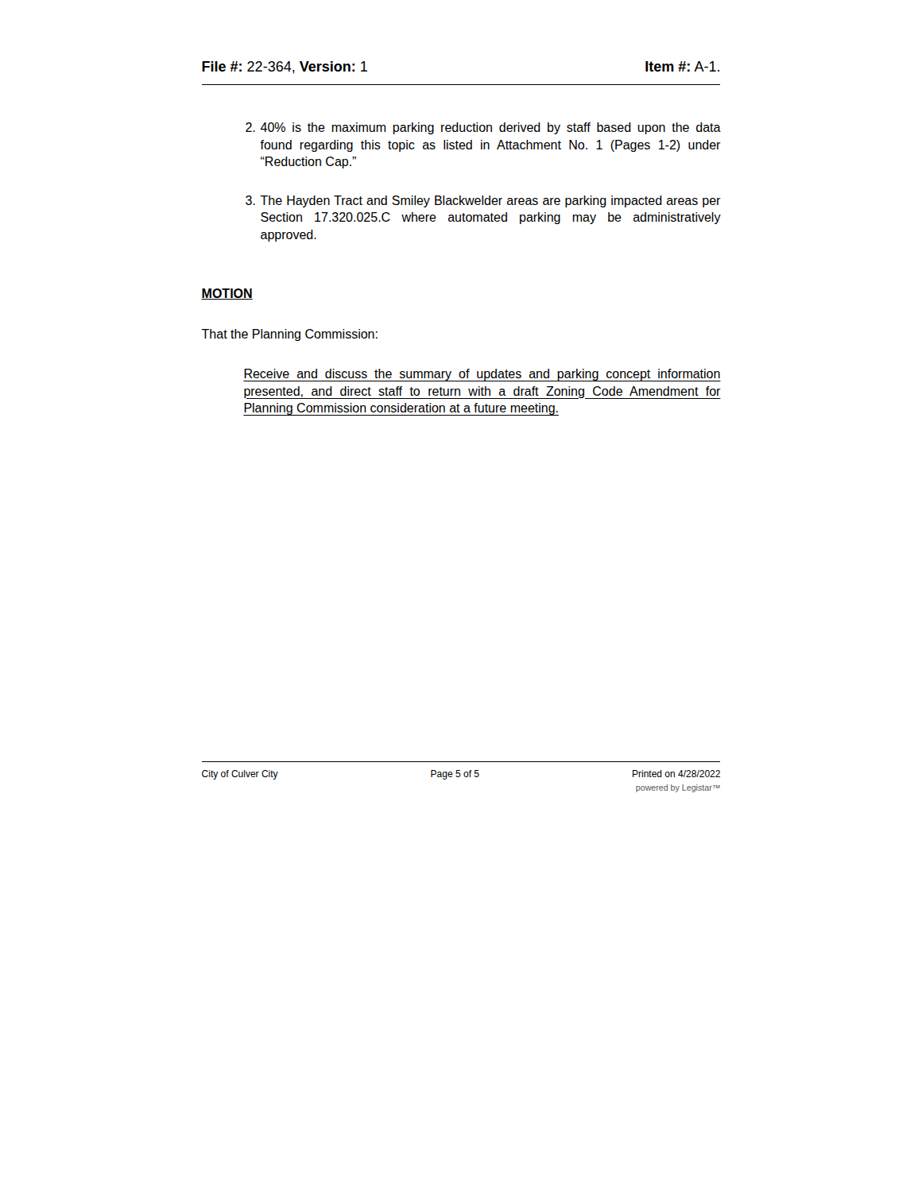File #: 22-364, Version: 1
Item #: A-1.
2. 40% is the maximum parking reduction derived by staff based upon the data found regarding this topic as listed in Attachment No. 1 (Pages 1-2) under “Reduction Cap.”
3. The Hayden Tract and Smiley Blackwelder areas are parking impacted areas per Section 17.320.025.C where automated parking may be administratively approved.
MOTION
That the Planning Commission:
Receive and discuss the summary of updates and parking concept information presented, and direct staff to return with a draft Zoning Code Amendment for Planning Commission consideration at a future meeting.
City of Culver City
Page 5 of 5
Printed on 4/28/2022 powered by Legistar™